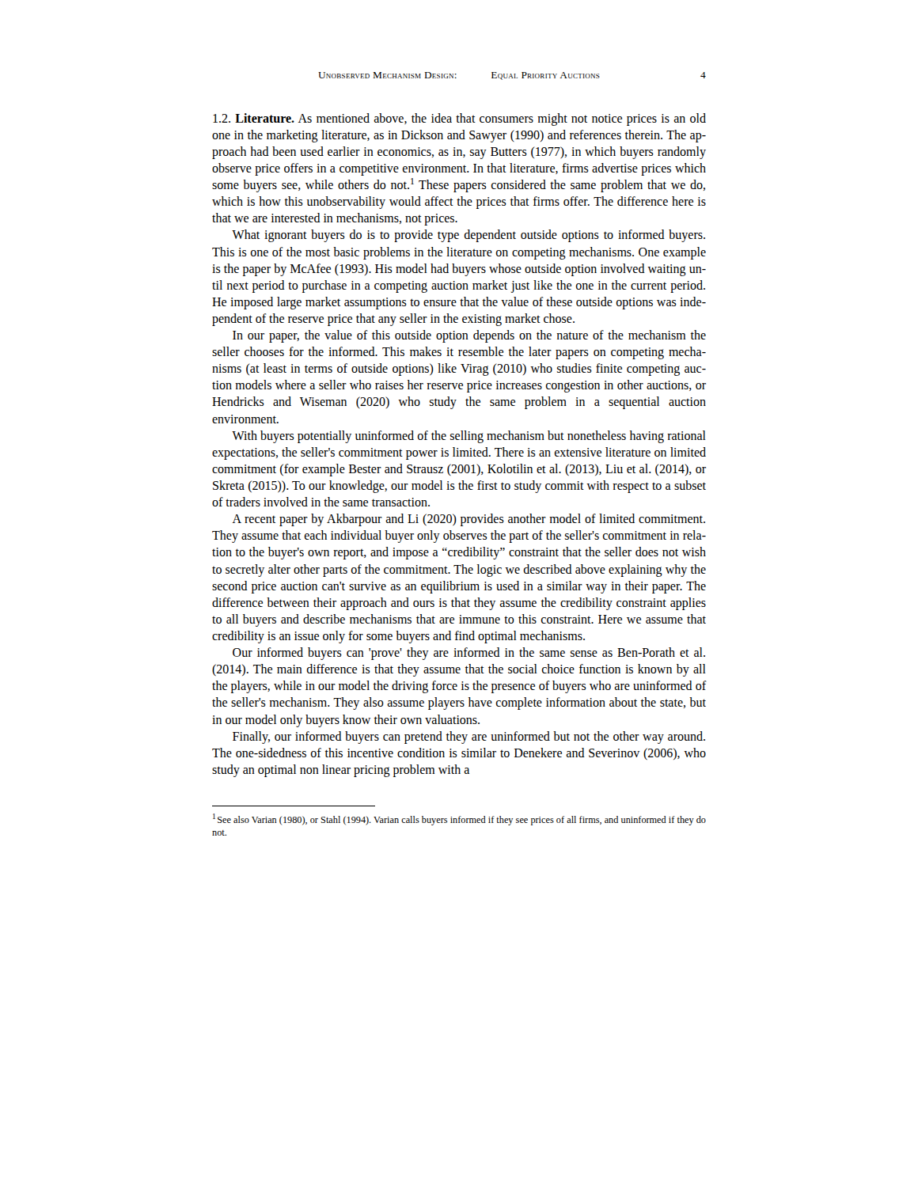Unobserved Mechanism Design: Equal Priority Auctions 4
1.2. Literature. As mentioned above, the idea that consumers might not notice prices is an old one in the marketing literature, as in Dickson and Sawyer (1990) and references therein. The approach had been used earlier in economics, as in, say Butters (1977), in which buyers randomly observe price offers in a competitive environment. In that literature, firms advertise prices which some buyers see, while others do not.1 These papers considered the same problem that we do, which is how this unobservability would affect the prices that firms offer. The difference here is that we are interested in mechanisms, not prices.
What ignorant buyers do is to provide type dependent outside options to informed buyers. This is one of the most basic problems in the literature on competing mechanisms. One example is the paper by McAfee (1993). His model had buyers whose outside option involved waiting until next period to purchase in a competing auction market just like the one in the current period. He imposed large market assumptions to ensure that the value of these outside options was independent of the reserve price that any seller in the existing market chose.
In our paper, the value of this outside option depends on the nature of the mechanism the seller chooses for the informed. This makes it resemble the later papers on competing mechanisms (at least in terms of outside options) like Virag (2010) who studies finite competing auction models where a seller who raises her reserve price increases congestion in other auctions, or Hendricks and Wiseman (2020) who study the same problem in a sequential auction environment.
With buyers potentially uninformed of the selling mechanism but nonetheless having rational expectations, the seller's commitment power is limited. There is an extensive literature on limited commitment (for example Bester and Strausz (2001), Kolotilin et al. (2013), Liu et al. (2014), or Skreta (2015)). To our knowledge, our model is the first to study commit with respect to a subset of traders involved in the same transaction.
A recent paper by Akbarpour and Li (2020) provides another model of limited commitment. They assume that each individual buyer only observes the part of the seller's commitment in relation to the buyer's own report, and impose a “credibility” constraint that the seller does not wish to secretly alter other parts of the commitment. The logic we described above explaining why the second price auction can't survive as an equilibrium is used in a similar way in their paper. The difference between their approach and ours is that they assume the credibility constraint applies to all buyers and describe mechanisms that are immune to this constraint. Here we assume that credibility is an issue only for some buyers and find optimal mechanisms.
Our informed buyers can 'prove' they are informed in the same sense as Ben-Porath et al. (2014). The main difference is that they assume that the social choice function is known by all the players, while in our model the driving force is the presence of buyers who are uninformed of the seller's mechanism. They also assume players have complete information about the state, but in our model only buyers know their own valuations.
Finally, our informed buyers can pretend they are uninformed but not the other way around. The one-sidedness of this incentive condition is similar to Denekere and Severinov (2006), who study an optimal non linear pricing problem with a
1 See also Varian (1980), or Stahl (1994). Varian calls buyers informed if they see prices of all firms, and uninformed if they do not.